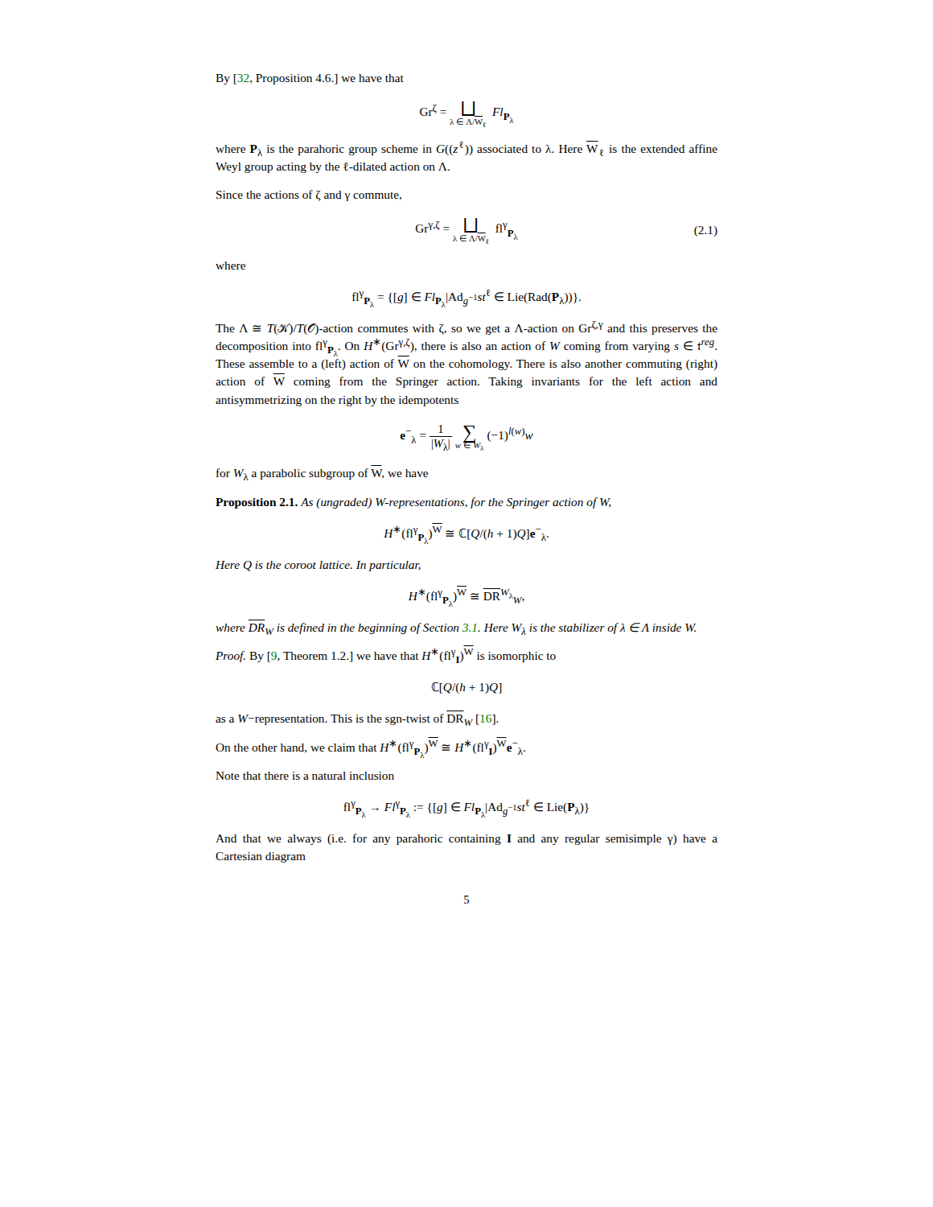By [32, Proposition 4.6.] we have that
Grζ = ⨆λ ∈ Λ/Wℓ FlPλ
where Pλ is the parahoric group scheme in G((zℓ)) associated to λ. Here Wℓ is the extended affine Weyl group acting by the ℓ-dilated action on Λ.
Since the actions of ζ and γ commute,
Grγ,ζ = ⨆λ ∈ Λ/Wℓ flγPλ (2.1)
where
flγPλ = {[g] ∈ FlPλ|Adg−1stℓ ∈ Lie(Rad(Pλ))}.
The Λ ≅ T(𝒦)/T(𝒪)-action commutes with ζ, so we get a Λ-action on Grζ,γ and this preserves the decomposition into flγPλ. On H∗(Grγ,ζ), there is also an action of W coming from varying s ∈ 𝔱reg. These assemble to a (left) action of W on the cohomology. There is also another commuting (right) action of W coming from the Springer action. Taking invariants for the left action and antisymmetrizing on the right by the idempotents
e−λ = 1|Wλ| ∑w ∈ Wλ (−1)l(w)w
for Wλ a parabolic subgroup of W, we have
Proposition 2.1. As (ungraded) W-representations, for the Springer action of W,
H∗(flγPλ)W ≅ ℂ[Q/(h + 1)Q]e−λ.
Here Q is the coroot lattice. In particular,
H∗(flγPλ)W ≅ DRWλW,
where DRW is defined in the beginning of Section 3.1. Here Wλ is the stabilizer of λ ∈ Λ inside W.
Proof. By [9, Theorem 1.2.] we have that H∗(flγI)W is isomorphic to
ℂ[Q/(h + 1)Q]
as a W−representation. This is the sgn-twist of DRW [16].
On the other hand, we claim that H∗(flγPλ)W ≅ H∗(flγI)We−λ.
Note that there is a natural inclusion
flγPλ → FlγPλ := {[g] ∈ FlPλ|Adg−1stℓ ∈ Lie(Pλ)}
And that we always (i.e. for any parahoric containing I and any regular semisimple γ) have a Cartesian diagram
5